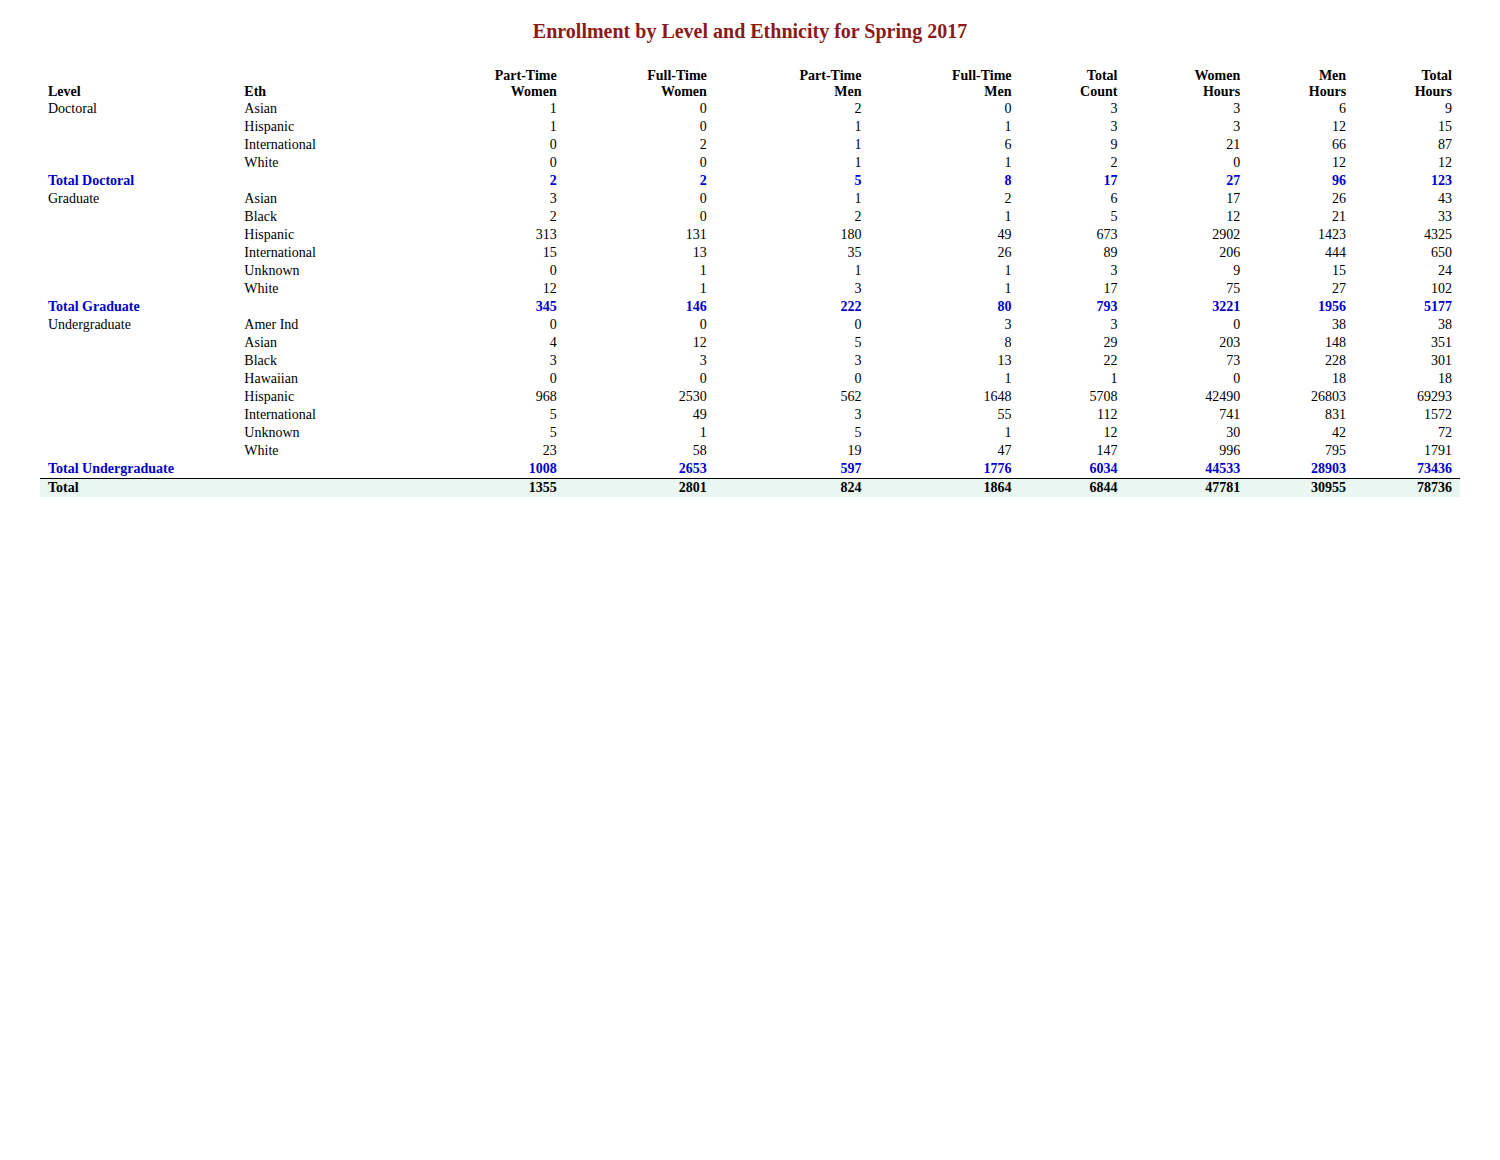Enrollment by Level and Ethnicity for Spring 2017
| | | Part-Time | Full-Time | Part-Time | Full-Time | Total | Women | Men | Total |
| --- | --- | --- | --- | --- | --- | --- | --- | --- | --- |
| Level | Eth | Women | Women | Men | Men | Count | Hours | Hours | Hours |
| Doctoral | Asian | 1 | 0 | 2 | 0 | 3 | 3 | 6 | 9 |
| | Hispanic | 1 | 0 | 1 | 1 | 3 | 3 | 12 | 15 |
| | International | 0 | 2 | 1 | 6 | 9 | 21 | 66 | 87 |
| | White | 0 | 0 | 1 | 1 | 2 | 0 | 12 | 12 |
| Total Doctoral | 2 | 2 | 5 | 8 | 17 | 27 | 96 | 123 |
| Graduate | Asian | 3 | 0 | 1 | 2 | 6 | 17 | 26 | 43 |
| | Black | 2 | 0 | 2 | 1 | 5 | 12 | 21 | 33 |
| | Hispanic | 313 | 131 | 180 | 49 | 673 | 2902 | 1423 | 4325 |
| | International | 15 | 13 | 35 | 26 | 89 | 206 | 444 | 650 |
| | Unknown | 0 | 1 | 1 | 1 | 3 | 9 | 15 | 24 |
| | White | 12 | 1 | 3 | 1 | 17 | 75 | 27 | 102 |
| Total Graduate | 345 | 146 | 222 | 80 | 793 | 3221 | 1956 | 5177 |
| Undergraduate | Amer Ind | 0 | 0 | 0 | 3 | 3 | 0 | 38 | 38 |
| | Asian | 4 | 12 | 5 | 8 | 29 | 203 | 148 | 351 |
| | Black | 3 | 3 | 3 | 13 | 22 | 73 | 228 | 301 |
| | Hawaiian | 0 | 0 | 0 | 1 | 1 | 0 | 18 | 18 |
| | Hispanic | 968 | 2530 | 562 | 1648 | 5708 | 42490 | 26803 | 69293 |
| | International | 5 | 49 | 3 | 55 | 112 | 741 | 831 | 1572 |
| | Unknown | 5 | 1 | 5 | 1 | 12 | 30 | 42 | 72 |
| | White | 23 | 58 | 19 | 47 | 147 | 996 | 795 | 1791 |
| Total Undergraduate | 1008 | 2653 | 597 | 1776 | 6034 | 44533 | 28903 | 73436 |
| Total | 1355 | 2801 | 824 | 1864 | 6844 | 47781 | 30955 | 78736 |